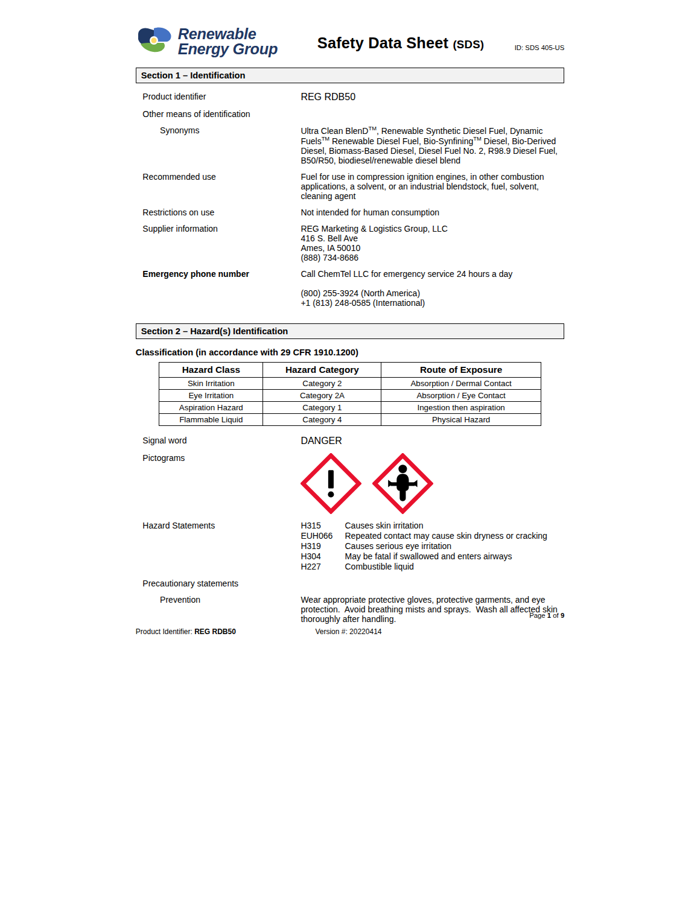Renewable Energy Group
Safety Data Sheet (SDS)
ID: SDS 405-US
Section 1 – Identification
Product identifier
REG RDB50
Other means of identification
Synonyms
Ultra Clean BlenDTM, Renewable Synthetic Diesel Fuel, Dynamic FuelsTM Renewable Diesel Fuel, Bio-SynfiningTM Diesel, Bio-Derived Diesel, Biomass-Based Diesel, Diesel Fuel No. 2, R98.9 Diesel Fuel, B50/R50, biodiesel/renewable diesel blend
Recommended use
Fuel for use in compression ignition engines, in other combustion applications, a solvent, or an industrial blendstock, fuel, solvent, cleaning agent
Restrictions on use
Not intended for human consumption
Supplier information
REG Marketing & Logistics Group, LLC
416 S. Bell Ave
Ames, IA 50010
(888) 734-8686
Emergency phone number
Call ChemTel LLC for emergency service 24 hours a day
(800) 255-3924 (North America)
+1 (813) 248-0585 (International)
Section 2 – Hazard(s) Identification
Classification (in accordance with 29 CFR 1910.1200)
| Hazard Class | Hazard Category | Route of Exposure |
| --- | --- | --- |
| Skin Irritation | Category 2 | Absorption / Dermal Contact |
| Eye Irritation | Category 2A | Absorption / Eye Contact |
| Aspiration Hazard | Category 1 | Ingestion then aspiration |
| Flammable Liquid | Category 4 | Physical Hazard |
Signal word
DANGER
Pictograms
Hazard Statements
H315
Causes skin irritation
EUH066
Repeated contact may cause skin dryness or cracking
H319
Causes serious eye irritation
H304
May be fatal if swallowed and enters airways
H227
Combustible liquid
Precautionary statements
Prevention
Wear appropriate protective gloves, protective garments, and eye protection. Avoid breathing mists and sprays. Wash all affected skin thoroughly after handling.
Page 1 of 9
Product Identifier: REG RDB50
Version #: 20220414